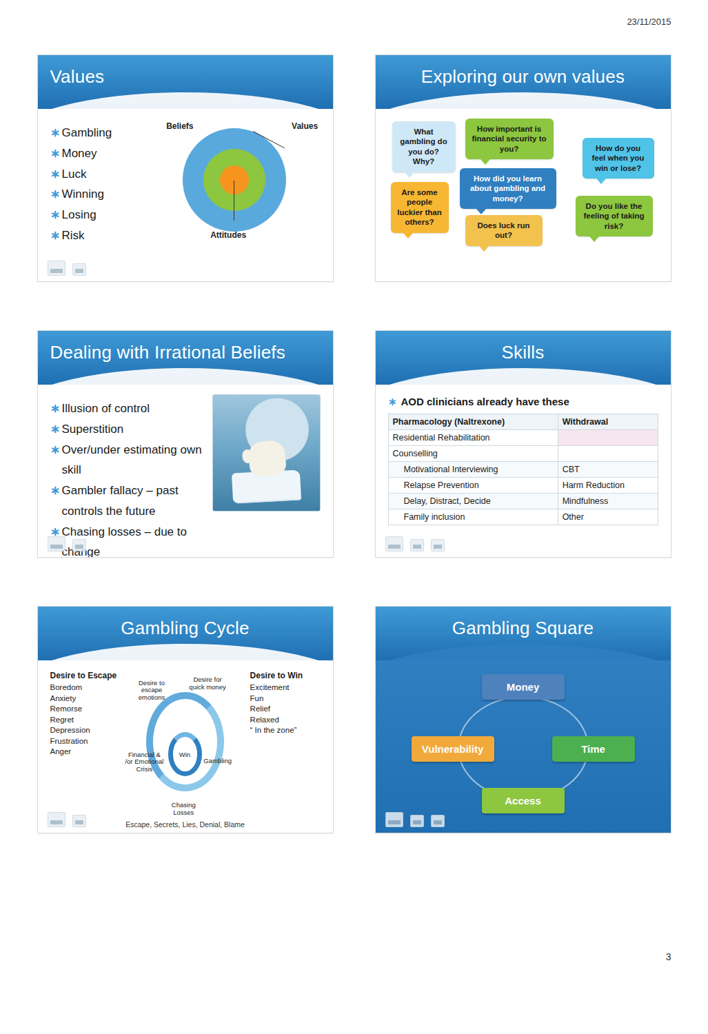23/11/2015
Values
Gambling
Money
Luck
Winning
Losing
Risk
Beliefs Values Attitudes
Exploring our own values
What gambling do you do? Why?
How important is financial security to you?
How do you feel when you win or lose?
How did you learn about gambling and money?
Are some people luckier than others?
Does luck run out?
Do you like the feeling of taking risk?
Dealing with Irrational Beliefs
Illusion of control
Superstition
Over/under estimating own skill
Gambler fallacy – past controls the future
Chasing losses – due to change
Skills
AOD clinicians already have these
| Pharmacology (Naltrexone) | Withdrawal |
| Residential Rehabilitation | |
| Counselling | |
| Motivational Interviewing | CBT |
| Relapse Prevention | Harm Reduction |
| Delay, Distract, Decide | Mindfulness |
| Family inclusion | Other |
Gambling Cycle
Desire to Escape
Boredom
Anxiety
Remorse
Regret
Depression
Frustration
Anger
Desire to escape emotions
Desire for quick money
Financial & /or Emotional Crisis
Win
Gambling
Chasing Losses
Desire to Win
Excitement
Fun
Relief
Relaxed
“ In the zone”
Escape, Secrets, Lies, Denial, Blame
Gambling Square
Money
Time
Access
Vulnerability
3